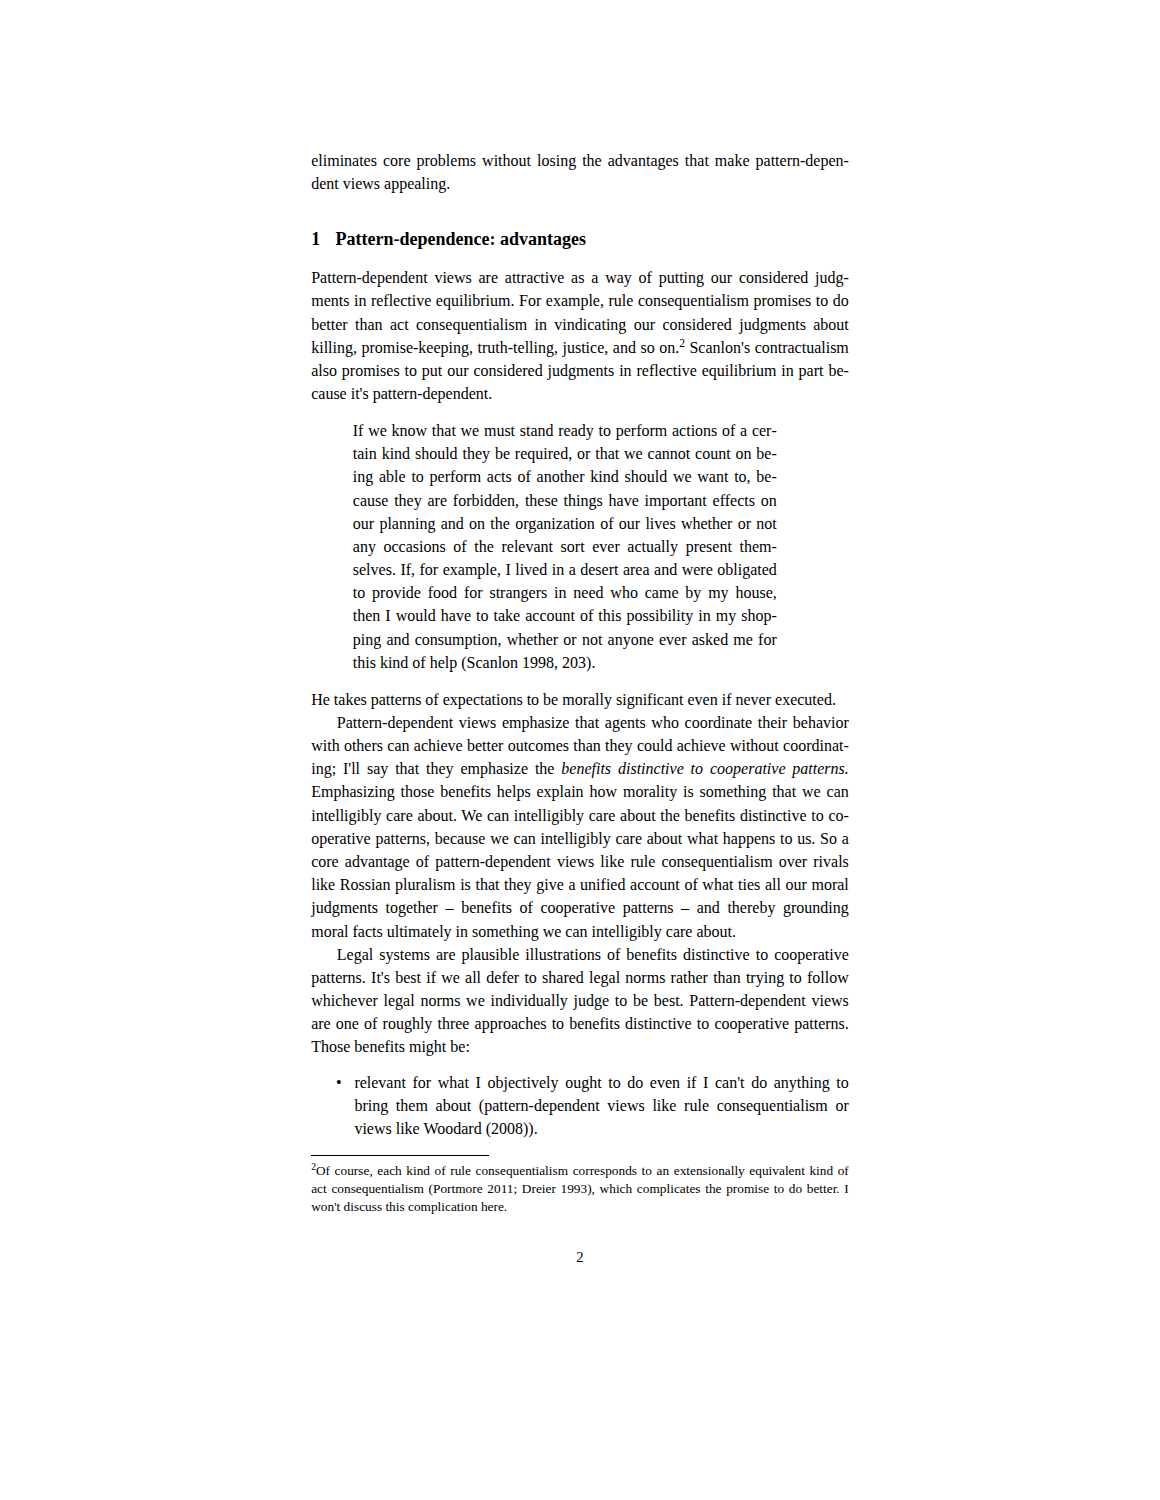eliminates core problems without losing the advantages that make pattern-dependent views appealing.
1 Pattern-dependence: advantages
Pattern-dependent views are attractive as a way of putting our considered judgments in reflective equilibrium. For example, rule consequentialism promises to do better than act consequentialism in vindicating our considered judgments about killing, promise-keeping, truth-telling, justice, and so on.2 Scanlon's contractualism also promises to put our considered judgments in reflective equilibrium in part because it's pattern-dependent.
If we know that we must stand ready to perform actions of a certain kind should they be required, or that we cannot count on being able to perform acts of another kind should we want to, because they are forbidden, these things have important effects on our planning and on the organization of our lives whether or not any occasions of the relevant sort ever actually present themselves. If, for example, I lived in a desert area and were obligated to provide food for strangers in need who came by my house, then I would have to take account of this possibility in my shopping and consumption, whether or not anyone ever asked me for this kind of help (Scanlon 1998, 203).
He takes patterns of expectations to be morally significant even if never executed.
Pattern-dependent views emphasize that agents who coordinate their behavior with others can achieve better outcomes than they could achieve without coordinating; I'll say that they emphasize the benefits distinctive to cooperative patterns. Emphasizing those benefits helps explain how morality is something that we can intelligibly care about. We can intelligibly care about the benefits distinctive to cooperative patterns, because we can intelligibly care about what happens to us. So a core advantage of pattern-dependent views like rule consequentialism over rivals like Rossian pluralism is that they give a unified account of what ties all our moral judgments together – benefits of cooperative patterns – and thereby grounding moral facts ultimately in something we can intelligibly care about.
Legal systems are plausible illustrations of benefits distinctive to cooperative patterns. It's best if we all defer to shared legal norms rather than trying to follow whichever legal norms we individually judge to be best. Pattern-dependent views are one of roughly three approaches to benefits distinctive to cooperative patterns. Those benefits might be:
relevant for what I objectively ought to do even if I can't do anything to bring them about (pattern-dependent views like rule consequentialism or views like Woodard (2008)).
2Of course, each kind of rule consequentialism corresponds to an extensionally equivalent kind of act consequentialism (Portmore 2011; Dreier 1993), which complicates the promise to do better. I won't discuss this complication here.
2